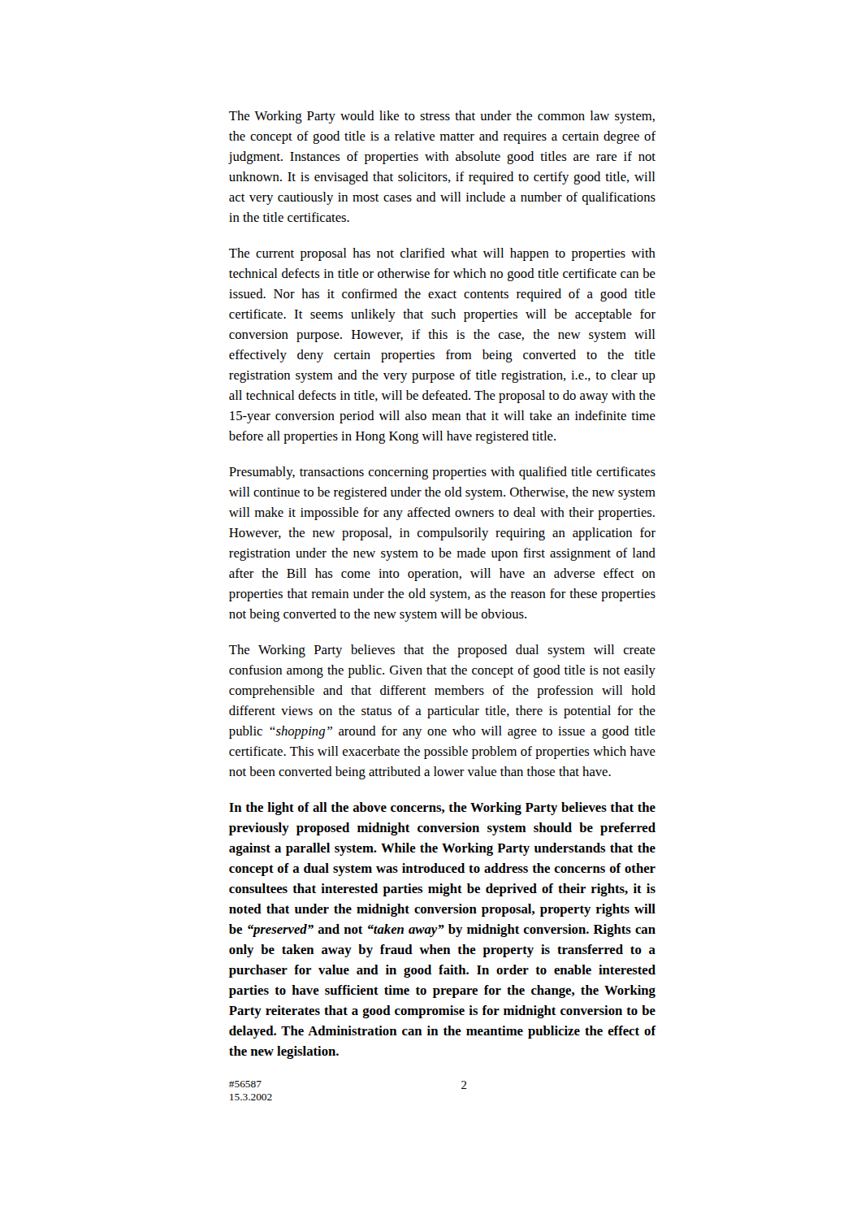The Working Party would like to stress that under the common law system, the concept of good title is a relative matter and requires a certain degree of judgment. Instances of properties with absolute good titles are rare if not unknown. It is envisaged that solicitors, if required to certify good title, will act very cautiously in most cases and will include a number of qualifications in the title certificates.
The current proposal has not clarified what will happen to properties with technical defects in title or otherwise for which no good title certificate can be issued. Nor has it confirmed the exact contents required of a good title certificate. It seems unlikely that such properties will be acceptable for conversion purpose. However, if this is the case, the new system will effectively deny certain properties from being converted to the title registration system and the very purpose of title registration, i.e., to clear up all technical defects in title, will be defeated. The proposal to do away with the 15-year conversion period will also mean that it will take an indefinite time before all properties in Hong Kong will have registered title.
Presumably, transactions concerning properties with qualified title certificates will continue to be registered under the old system. Otherwise, the new system will make it impossible for any affected owners to deal with their properties. However, the new proposal, in compulsorily requiring an application for registration under the new system to be made upon first assignment of land after the Bill has come into operation, will have an adverse effect on properties that remain under the old system, as the reason for these properties not being converted to the new system will be obvious.
The Working Party believes that the proposed dual system will create confusion among the public. Given that the concept of good title is not easily comprehensible and that different members of the profession will hold different views on the status of a particular title, there is potential for the public “shopping” around for any one who will agree to issue a good title certificate. This will exacerbate the possible problem of properties which have not been converted being attributed a lower value than those that have.
In the light of all the above concerns, the Working Party believes that the previously proposed midnight conversion system should be preferred against a parallel system. While the Working Party understands that the concept of a dual system was introduced to address the concerns of other consultees that interested parties might be deprived of their rights, it is noted that under the midnight conversion proposal, property rights will be “preserved” and not “taken away” by midnight conversion. Rights can only be taken away by fraud when the property is transferred to a purchaser for value and in good faith. In order to enable interested parties to have sufficient time to prepare for the change, the Working Party reiterates that a good compromise is for midnight conversion to be delayed. The Administration can in the meantime publicize the effect of the new legislation.
#56587
15.3.2002
2